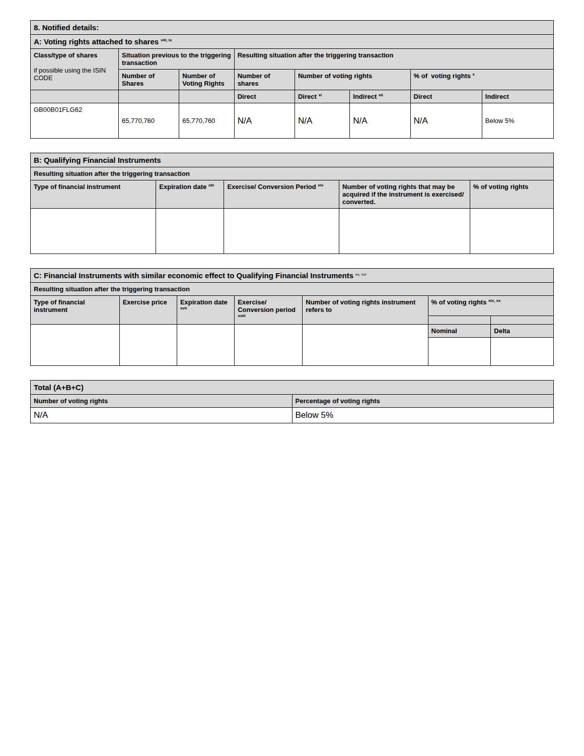| 8. Notified details: |
| A: Voting rights attached to shares viii, ix |
| Class/type of shares if possible using the ISIN CODE | Situation previous to the triggering transaction | Resulting situation after the triggering transaction |
| Number of Shares | Number of Voting Rights | Number of shares | Number of voting rights | % of voting rights x |
| | | | Direct | Direct xi | Indirect xii | Direct | Indirect |
| GB00B01FLG62 | 65,770,760 | 65,770,760 | N/A | N/A | N/A | N/A | Below 5% |
| B: Qualifying Financial Instruments |
| Resulting situation after the triggering transaction |
| Type of financial instrument | Expiration date xiii | Exercise/ Conversion Period xiv | Number of voting rights that may be acquired if the instrument is exercised/ converted. | % of voting rights |
| C: Financial Instruments with similar economic effect to Qualifying Financial Instruments xv, xvi |
| Resulting situation after the triggering transaction |
| Type of financial instrument | Exercise price | Expiration date xvii | Exercise/ Conversion period xviii | Number of voting rights instrument refers to | % of voting rights xix, xx |
| | | | | | Nominal | Delta |
| Total (A+B+C) |
| Number of voting rights | Percentage of voting rights |
| N/A | Below 5% |